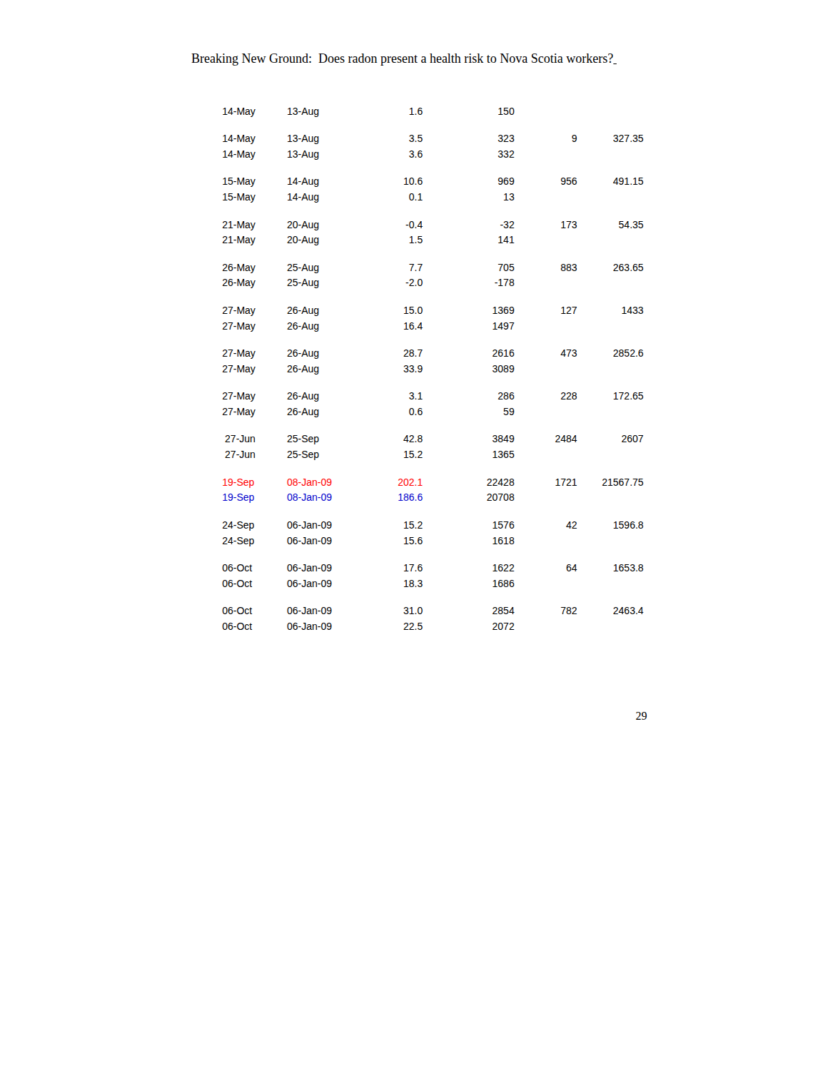Breaking New Ground: Does radon present a health risk to Nova Scotia workers?
| 14-May | 13-Aug | 1.6 | 150 | | |
| 14-May | 13-Aug | 3.5 | 323 | 9 | 327.35 |
| 14-May | 13-Aug | 3.6 | 332 | | |
| 15-May | 14-Aug | 10.6 | 969 | 956 | 491.15 |
| 15-May | 14-Aug | 0.1 | 13 | | |
| 21-May | 20-Aug | -0.4 | -32 | 173 | 54.35 |
| 21-May | 20-Aug | 1.5 | 141 | | |
| 26-May | 25-Aug | 7.7 | 705 | 883 | 263.65 |
| 26-May | 25-Aug | -2.0 | -178 | | |
| 27-May | 26-Aug | 15.0 | 1369 | 127 | 1433 |
| 27-May | 26-Aug | 16.4 | 1497 | | |
| 27-May | 26-Aug | 28.7 | 2616 | 473 | 2852.6 |
| 27-May | 26-Aug | 33.9 | 3089 | | |
| 27-May | 26-Aug | 3.1 | 286 | 228 | 172.65 |
| 27-May | 26-Aug | 0.6 | 59 | | |
| 27-Jun | 25-Sep | 42.8 | 3849 | 2484 | 2607 |
| 27-Jun | 25-Sep | 15.2 | 1365 | | |
| 19-Sep | 08-Jan-09 | 202.1 | 22428 | 1721 | 21567.75 |
| 19-Sep | 08-Jan-09 | 186.6 | 20708 | | |
| 24-Sep | 06-Jan-09 | 15.2 | 1576 | 42 | 1596.8 |
| 24-Sep | 06-Jan-09 | 15.6 | 1618 | | |
| 06-Oct | 06-Jan-09 | 17.6 | 1622 | 64 | 1653.8 |
| 06-Oct | 06-Jan-09 | 18.3 | 1686 | | |
| 06-Oct | 06-Jan-09 | 31.0 | 2854 | 782 | 2463.4 |
| 06-Oct | 06-Jan-09 | 22.5 | 2072 | | |
29